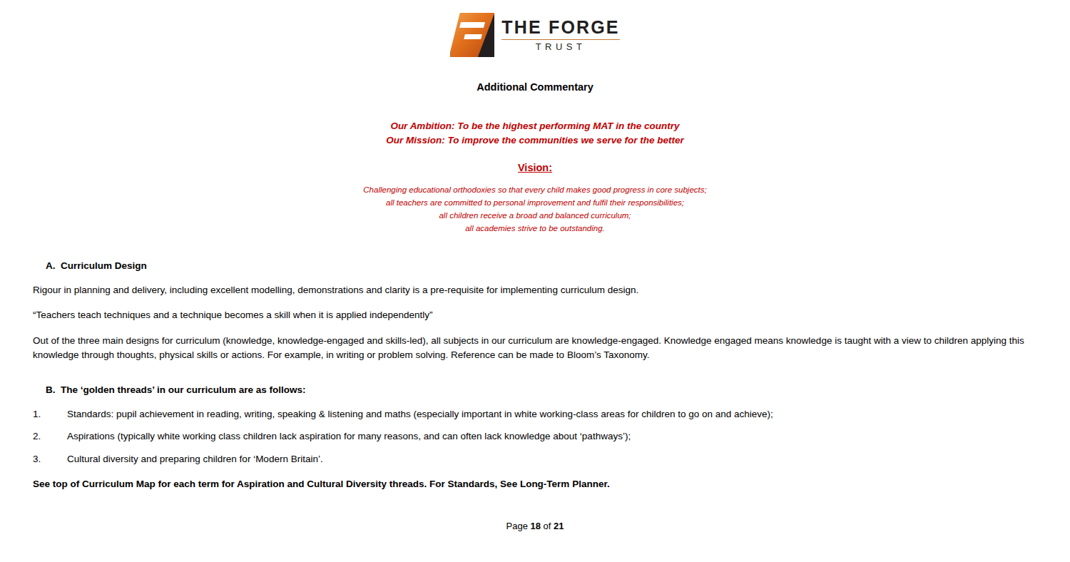THE FORGE
TRUST
Additional Commentary
Our Ambition: To be the highest performing MAT in the country
Our Mission: To improve the communities we serve for the better
Vision:
Challenging educational orthodoxies so that every child makes good progress in core subjects;
all teachers are committed to personal improvement and fulfil their responsibilities;
all children receive a broad and balanced curriculum;
all academies strive to be outstanding.
A. Curriculum Design
Rigour in planning and delivery, including excellent modelling, demonstrations and clarity is a pre-requisite for implementing curriculum design.
“Teachers teach techniques and a technique becomes a skill when it is applied independently”
Out of the three main designs for curriculum (knowledge, knowledge-engaged and skills-led), all subjects in our curriculum are knowledge-engaged. Knowledge engaged means knowledge is taught with a view to children applying this knowledge through thoughts, physical skills or actions. For example, in writing or problem solving. Reference can be made to Bloom’s Taxonomy.
B. The ‘golden threads’ in our curriculum are as follows:
Standards: pupil achievement in reading, writing, speaking & listening and maths (especially important in white working-class areas for children to go on and achieve);
Aspirations (typically white working class children lack aspiration for many reasons, and can often lack knowledge about ‘pathways’);
Cultural diversity and preparing children for ‘Modern Britain’.
See top of Curriculum Map for each term for Aspiration and Cultural Diversity threads. For Standards, See Long-Term Planner.
Page 18 of 21